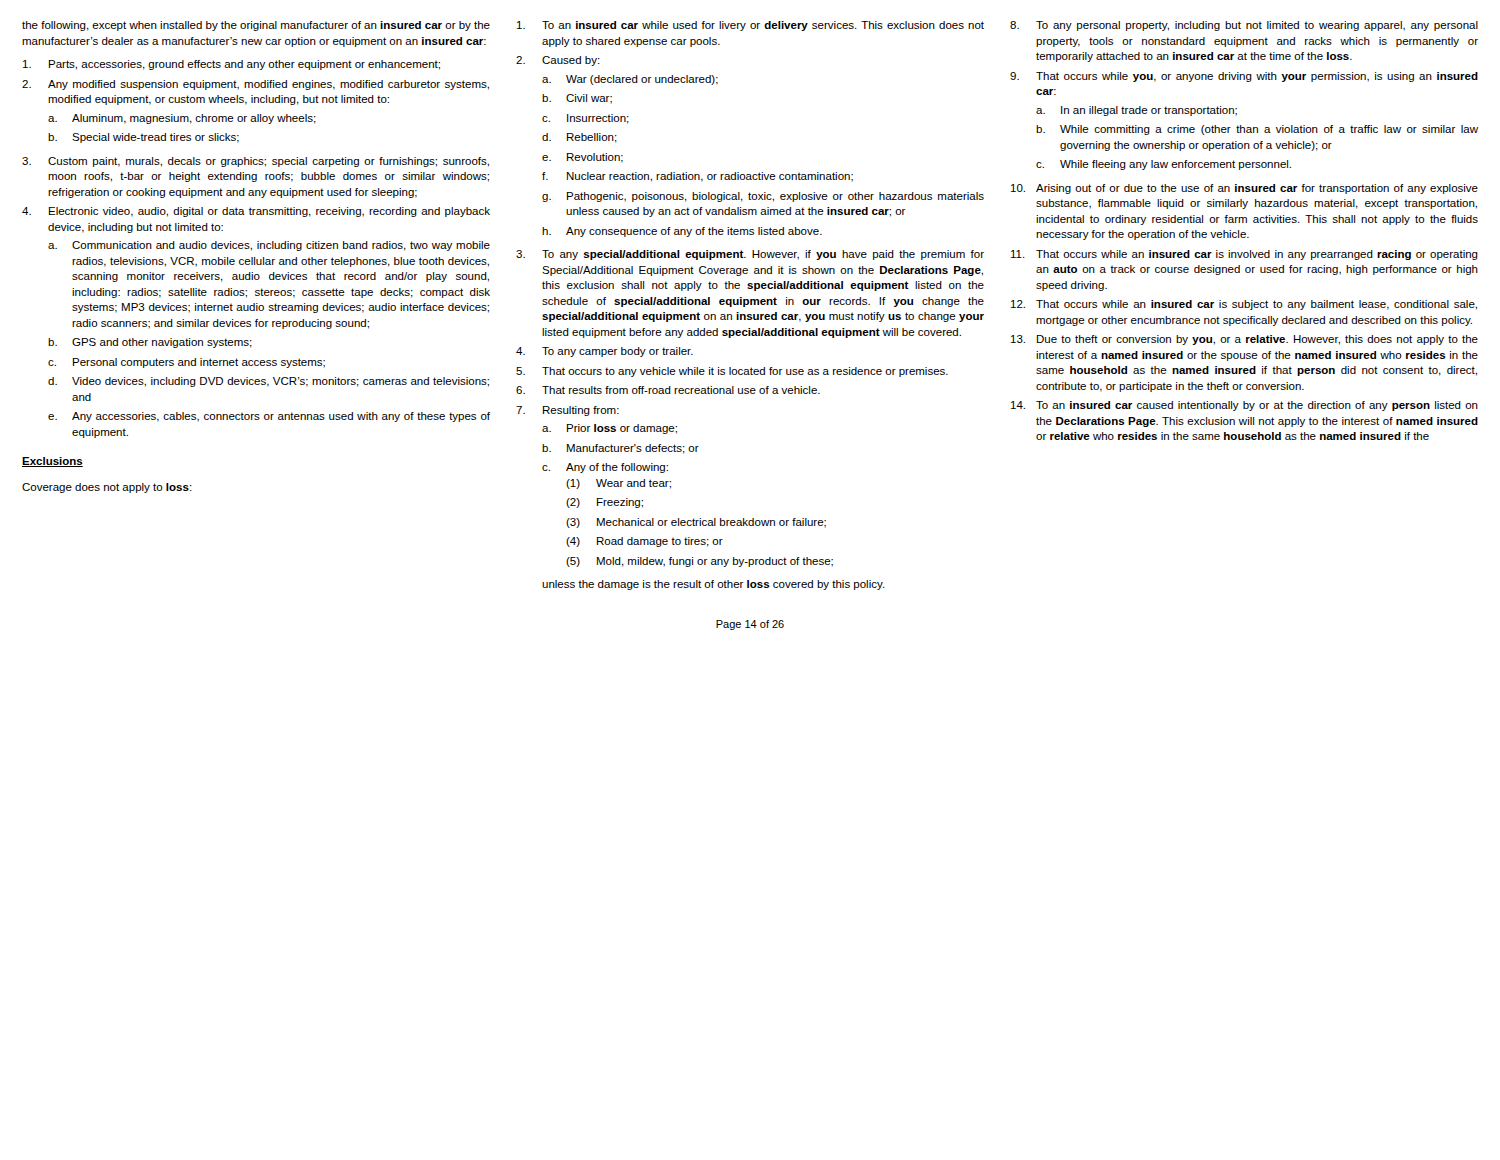the following, except when installed by the original manufacturer of an insured car or by the manufacturer’s dealer as a manufacturer’s new car option or equipment on an insured car:
1. Parts, accessories, ground effects and any other equipment or enhancement;
2. Any modified suspension equipment, modified engines, modified carburetor systems, modified equipment, or custom wheels, including, but not limited to:
a. Aluminum, magnesium, chrome or alloy wheels;
b. Special wide-tread tires or slicks;
3. Custom paint, murals, decals or graphics; special carpeting or furnishings; sunroofs, moon roofs, t-bar or height extending roofs; bubble domes or similar windows; refrigeration or cooking equipment and any equipment used for sleeping;
4. Electronic video, audio, digital or data transmitting, receiving, recording and playback device, including but not limited to:
a. Communication and audio devices, including citizen band radios, two way mobile radios, televisions, VCR, mobile cellular and other telephones, blue tooth devices, scanning monitor receivers, audio devices that record and/or play sound, including: radios; satellite radios; stereos; cassette tape decks; compact disk systems; MP3 devices; internet audio streaming devices; audio interface devices; radio scanners; and similar devices for reproducing sound;
b. GPS and other navigation systems;
c. Personal computers and internet access systems;
d. Video devices, including DVD devices, VCR’s; monitors; cameras and televisions; and
e. Any accessories, cables, connectors or antennas used with any of these types of equipment.
Exclusions
Coverage does not apply to loss:
1. To an insured car while used for livery or delivery services. This exclusion does not apply to shared expense car pools.
2. Caused by:
a. War (declared or undeclared);
b. Civil war;
c. Insurrection;
d. Rebellion;
e. Revolution;
f. Nuclear reaction, radiation, or radioactive contamination;
g. Pathogenic, poisonous, biological, toxic, explosive or other hazardous materials unless caused by an act of vandalism aimed at the insured car; or
h. Any consequence of any of the items listed above.
3. To any special/additional equipment. However, if you have paid the premium for Special/Additional Equipment Coverage and it is shown on the Declarations Page, this exclusion shall not apply to the special/additional equipment listed on the schedule of special/additional equipment in our records. If you change the special/additional equipment on an insured car, you must notify us to change your listed equipment before any added special/additional equipment will be covered.
4. To any camper body or trailer.
5. That occurs to any vehicle while it is located for use as a residence or premises.
6. That results from off-road recreational use of a vehicle.
7. Resulting from:
a. Prior loss or damage;
b. Manufacturer's defects; or
c. Any of the following:
(1) Wear and tear;
(2) Freezing;
(3) Mechanical or electrical breakdown or failure;
(4) Road damage to tires; or
(5) Mold, mildew, fungi or any by-product of these;
unless the damage is the result of other loss covered by this policy.
8. To any personal property, including but not limited to wearing apparel, any personal property, tools or nonstandard equipment and racks which is permanently or temporarily attached to an insured car at the time of the loss.
9. That occurs while you, or anyone driving with your permission, is using an insured car:
a. In an illegal trade or transportation;
b. While committing a crime (other than a violation of a traffic law or similar law governing the ownership or operation of a vehicle); or
c. While fleeing any law enforcement personnel.
10. Arising out of or due to the use of an insured car for transportation of any explosive substance, flammable liquid or similarly hazardous material, except transportation, incidental to ordinary residential or farm activities. This shall not apply to the fluids necessary for the operation of the vehicle.
11. That occurs while an insured car is involved in any prearranged racing or operating an auto on a track or course designed or used for racing, high performance or high speed driving.
12. That occurs while an insured car is subject to any bailment lease, conditional sale, mortgage or other encumbrance not specifically declared and described on this policy.
13. Due to theft or conversion by you, or a relative. However, this does not apply to the interest of a named insured or the spouse of the named insured who resides in the same household as the named insured if that person did not consent to, direct, contribute to, or participate in the theft or conversion.
14. To an insured car caused intentionally by or at the direction of any person listed on the Declarations Page. This exclusion will not apply to the interest of named insured or relative who resides in the same household as the named insured if the
Page 14 of 26